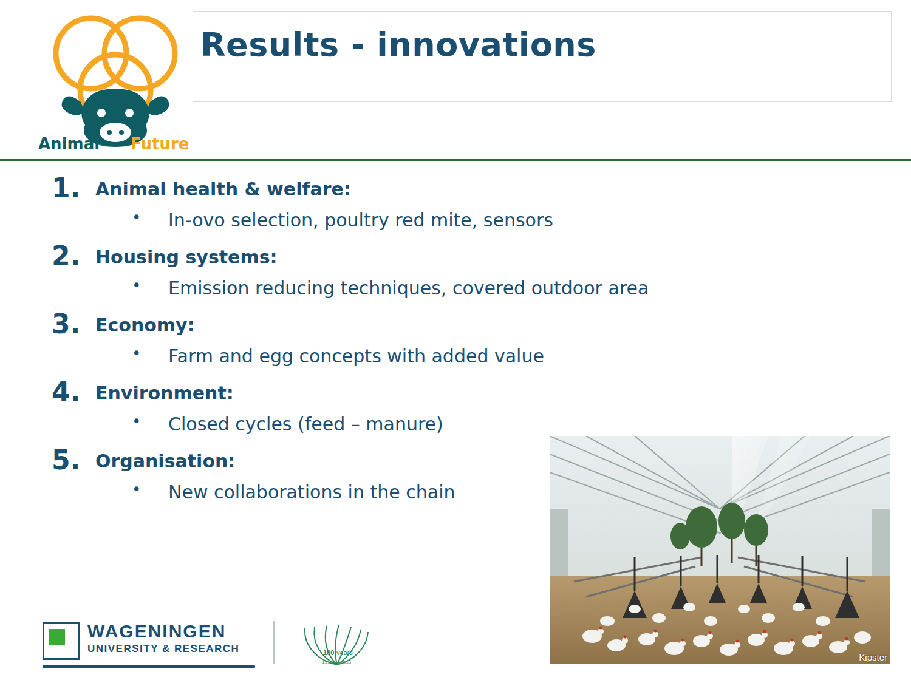Results - innovations
Animal Future
Animal health & welfare:
In-ovo selection, poultry red mite, sensors
Housing systems:
Emission reducing techniques, covered outdoor area
Economy:
Farm and egg concepts with added value
Environment:
Closed cycles (feed – manure)
Organisation:
New collaborations in the chain
Kipster
WAGENINGEN
UNIVERSITY & RESEARCH
100 years 1918 — 2018